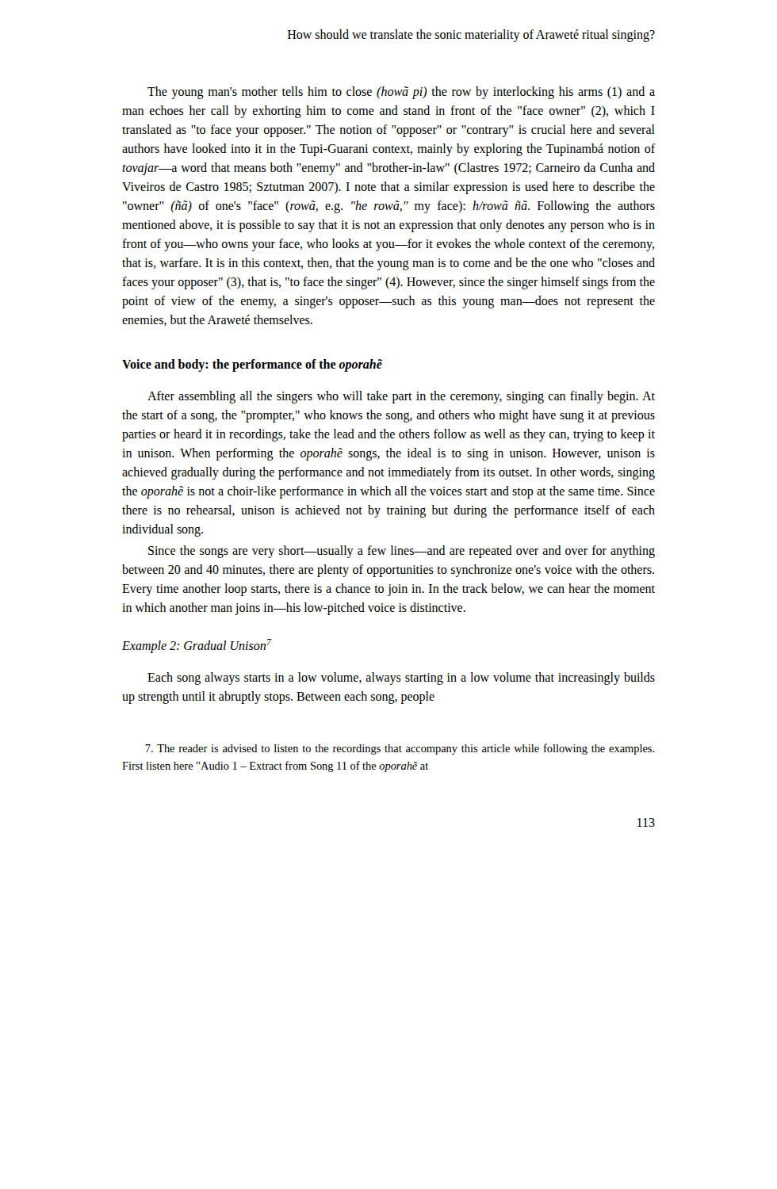How should we translate the sonic materiality of Araweté ritual singing?
The young man's mother tells him to close (howã pi) the row by interlocking his arms (1) and a man echoes her call by exhorting him to come and stand in front of the "face owner" (2), which I translated as "to face your opposer." The notion of "opposer" or "contrary" is crucial here and several authors have looked into it in the Tupi-Guarani context, mainly by exploring the Tupinambá notion of tovajar—a word that means both "enemy" and "brother-in-law" (Clastres 1972; Carneiro da Cunha and Viveiros de Castro 1985; Sztutman 2007). I note that a similar expression is used here to describe the "owner" (ñã) of one's "face" (rowã, e.g. "he rowã," my face): h/rowã ñã. Following the authors mentioned above, it is possible to say that it is not an expression that only denotes any person who is in front of you—who owns your face, who looks at you—for it evokes the whole context of the ceremony, that is, warfare. It is in this context, then, that the young man is to come and be the one who "closes and faces your opposer" (3), that is, "to face the singer" (4). However, since the singer himself sings from the point of view of the enemy, a singer's opposer—such as this young man—does not represent the enemies, but the Araweté themselves.
Voice and body: the performance of the oporahẽ
After assembling all the singers who will take part in the ceremony, singing can finally begin. At the start of a song, the "prompter," who knows the song, and others who might have sung it at previous parties or heard it in recordings, take the lead and the others follow as well as they can, trying to keep it in unison. When performing the oporahẽ songs, the ideal is to sing in unison. However, unison is achieved gradually during the performance and not immediately from its outset. In other words, singing the oporahẽ is not a choir-like performance in which all the voices start and stop at the same time. Since there is no rehearsal, unison is achieved not by training but during the performance itself of each individual song.
Since the songs are very short—usually a few lines—and are repeated over and over for anything between 20 and 40 minutes, there are plenty of opportunities to synchronize one's voice with the others. Every time another loop starts, there is a chance to join in. In the track below, we can hear the moment in which another man joins in—his low-pitched voice is distinctive.
Example 2: Gradual Unison7
Each song always starts in a low volume, always starting in a low volume that increasingly builds up strength until it abruptly stops. Between each song, people
7. The reader is advised to listen to the recordings that accompany this article while following the examples. First listen here "Audio 1 – Extract from Song 11 of the oporahẽ at
113